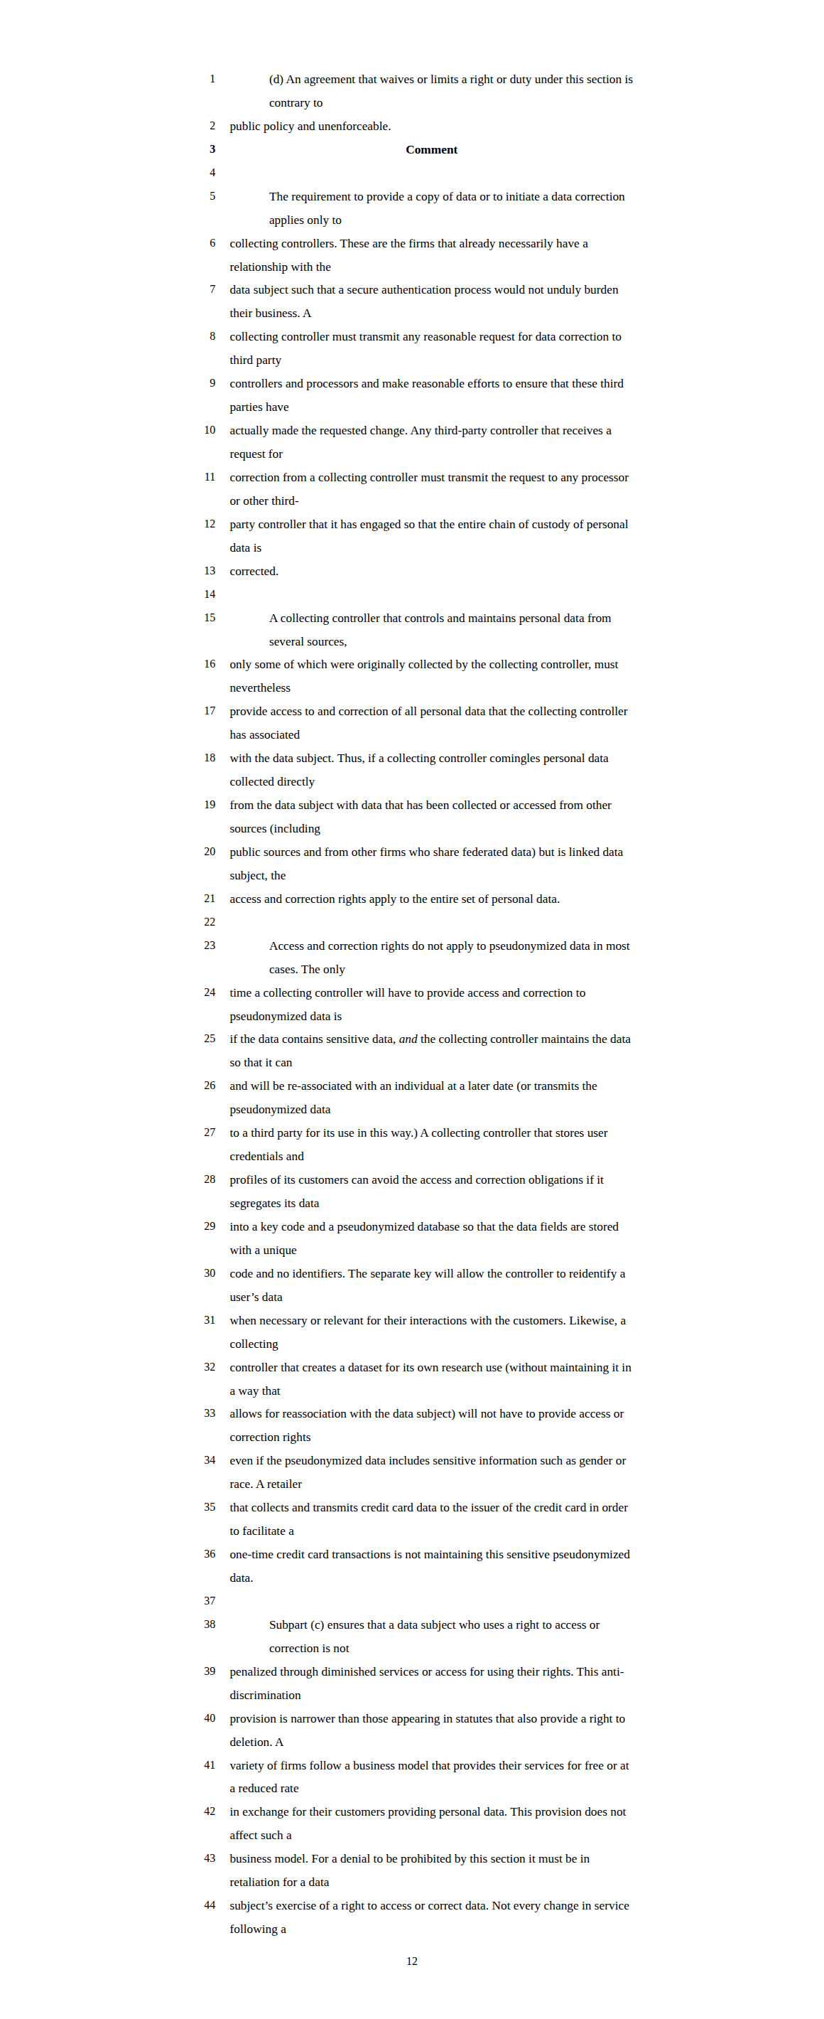(d) An agreement that waives or limits a right or duty under this section is contrary to
public policy and unenforceable.
Comment
The requirement to provide a copy of data or to initiate a data correction applies only to
collecting controllers. These are the firms that already necessarily have a relationship with the
data subject such that a secure authentication process would not unduly burden their business. A
collecting controller must transmit any reasonable request for data correction to third party
controllers and processors and make reasonable efforts to ensure that these third parties have
actually made the requested change. Any third-party controller that receives a request for
correction from a collecting controller must transmit the request to any processor or other third-
party controller that it has engaged so that the entire chain of custody of personal data is
corrected.
A collecting controller that controls and maintains personal data from several sources,
only some of which were originally collected by the collecting controller, must nevertheless
provide access to and correction of all personal data that the collecting controller has associated
with the data subject. Thus, if a collecting controller comingles personal data collected directly
from the data subject with data that has been collected or accessed from other sources (including
public sources and from other firms who share federated data) but is linked data subject, the
access and correction rights apply to the entire set of personal data.
Access and correction rights do not apply to pseudonymized data in most cases. The only
time a collecting controller will have to provide access and correction to pseudonymized data is
if the data contains sensitive data, and the collecting controller maintains the data so that it can
and will be re-associated with an individual at a later date (or transmits the pseudonymized data
to a third party for its use in this way.) A collecting controller that stores user credentials and
profiles of its customers can avoid the access and correction obligations if it segregates its data
into a key code and a pseudonymized database so that the data fields are stored with a unique
code and no identifiers. The separate key will allow the controller to reidentify a user’s data
when necessary or relevant for their interactions with the customers. Likewise, a collecting
controller that creates a dataset for its own research use (without maintaining it in a way that
allows for reassociation with the data subject) will not have to provide access or correction rights
even if the pseudonymized data includes sensitive information such as gender or race. A retailer
that collects and transmits credit card data to the issuer of the credit card in order to facilitate a
one-time credit card transactions is not maintaining this sensitive pseudonymized data.
Subpart (c) ensures that a data subject who uses a right to access or correction is not
penalized through diminished services or access for using their rights. This anti-discrimination
provision is narrower than those appearing in statutes that also provide a right to deletion. A
variety of firms follow a business model that provides their services for free or at a reduced rate
in exchange for their customers providing personal data. This provision does not affect such a
business model. For a denial to be prohibited by this section it must be in retaliation for a data
subject’s exercise of a right to access or correct data. Not every change in service following a
12